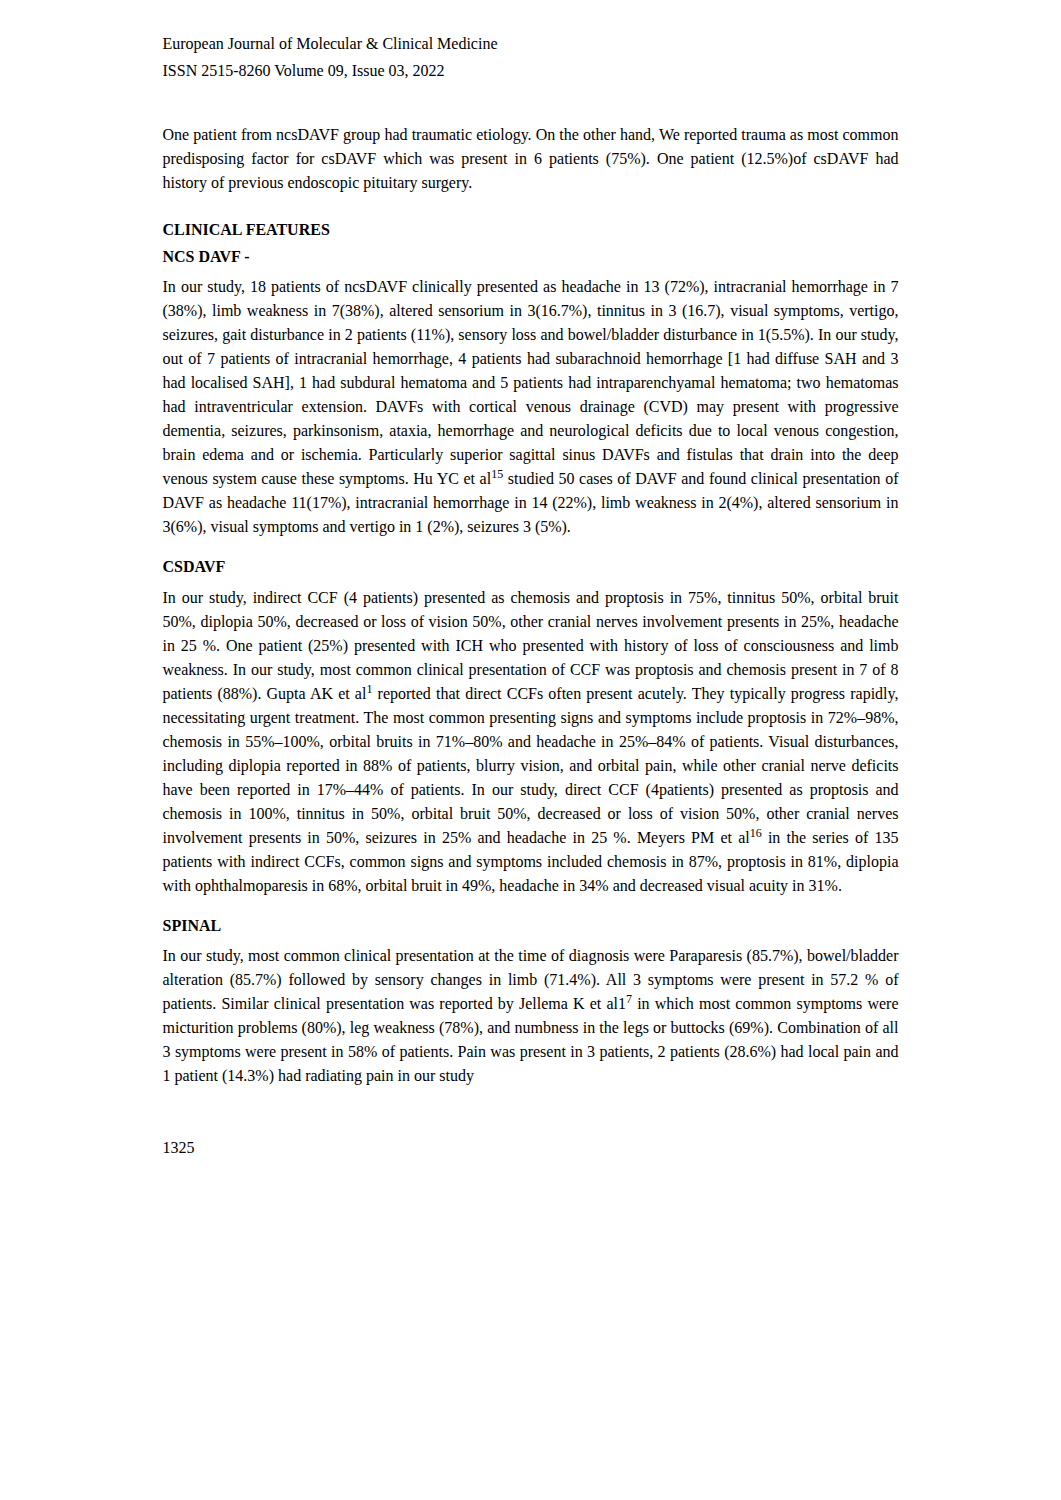European Journal of Molecular & Clinical Medicine
ISSN 2515-8260 Volume 09, Issue 03, 2022
One patient from ncsDAVF group had traumatic etiology. On the other hand, We reported trauma as most common predisposing factor for csDAVF which was present in 6 patients (75%). One patient (12.5%)of csDAVF had history of previous endoscopic pituitary surgery.
Clinical Features
NCS DAVF -
In our study, 18 patients of ncsDAVF clinically presented as headache in 13 (72%), intracranial hemorrhage in 7 (38%), limb weakness in 7(38%), altered sensorium in 3(16.7%), tinnitus in 3 (16.7), visual symptoms, vertigo, seizures, gait disturbance in 2 patients (11%), sensory loss and bowel/bladder disturbance in 1(5.5%). In our study, out of 7 patients of intracranial hemorrhage, 4 patients had subarachnoid hemorrhage [1 had diffuse SAH and 3 had localised SAH], 1 had subdural hematoma and 5 patients had intraparenchyamal hematoma; two hematomas had intraventricular extension. DAVFs with cortical venous drainage (CVD) may present with progressive dementia, seizures, parkinsonism, ataxia, hemorrhage and neurological deficits due to local venous congestion, brain edema and or ischemia. Particularly superior sagittal sinus DAVFs and fistulas that drain into the deep venous system cause these symptoms. Hu YC et al15 studied 50 cases of DAVF and found clinical presentation of DAVF as headache 11(17%), intracranial hemorrhage in 14 (22%), limb weakness in 2(4%), altered sensorium in 3(6%), visual symptoms and vertigo in 1 (2%), seizures 3 (5%).
CSDAVF
In our study, indirect CCF (4 patients) presented as chemosis and proptosis in 75%, tinnitus 50%, orbital bruit 50%, diplopia 50%, decreased or loss of vision 50%, other cranial nerves involvement presents in 25%, headache in 25 %. One patient (25%) presented with ICH who presented with history of loss of consciousness and limb weakness. In our study, most common clinical presentation of CCF was proptosis and chemosis present in 7 of 8 patients (88%). Gupta AK et al1 reported that direct CCFs often present acutely. They typically progress rapidly, necessitating urgent treatment. The most common presenting signs and symptoms include proptosis in 72%–98%, chemosis in 55%–100%, orbital bruits in 71%–80% and headache in 25%–84% of patients. Visual disturbances, including diplopia reported in 88% of patients, blurry vision, and orbital pain, while other cranial nerve deficits have been reported in 17%–44% of patients. In our study, direct CCF (4patients) presented as proptosis and chemosis in 100%, tinnitus in 50%, orbital bruit 50%, decreased or loss of vision 50%, other cranial nerves involvement presents in 50%, seizures in 25% and headache in 25 %. Meyers PM et al16 in the series of 135 patients with indirect CCFs, common signs and symptoms included chemosis in 87%, proptosis in 81%, diplopia with ophthalmoparesis in 68%, orbital bruit in 49%, headache in 34% and decreased visual acuity in 31%.
Spinal
In our study, most common clinical presentation at the time of diagnosis were Paraparesis (85.7%), bowel/bladder alteration (85.7%) followed by sensory changes in limb (71.4%). All 3 symptoms were present in 57.2 % of patients. Similar clinical presentation was reported by Jellema K et al17 in which most common symptoms were micturition problems (80%), leg weakness (78%), and numbness in the legs or buttocks (69%). Combination of all 3 symptoms were present in 58% of patients. Pain was present in 3 patients, 2 patients (28.6%) had local pain and 1 patient (14.3%) had radiating pain in our study
1325